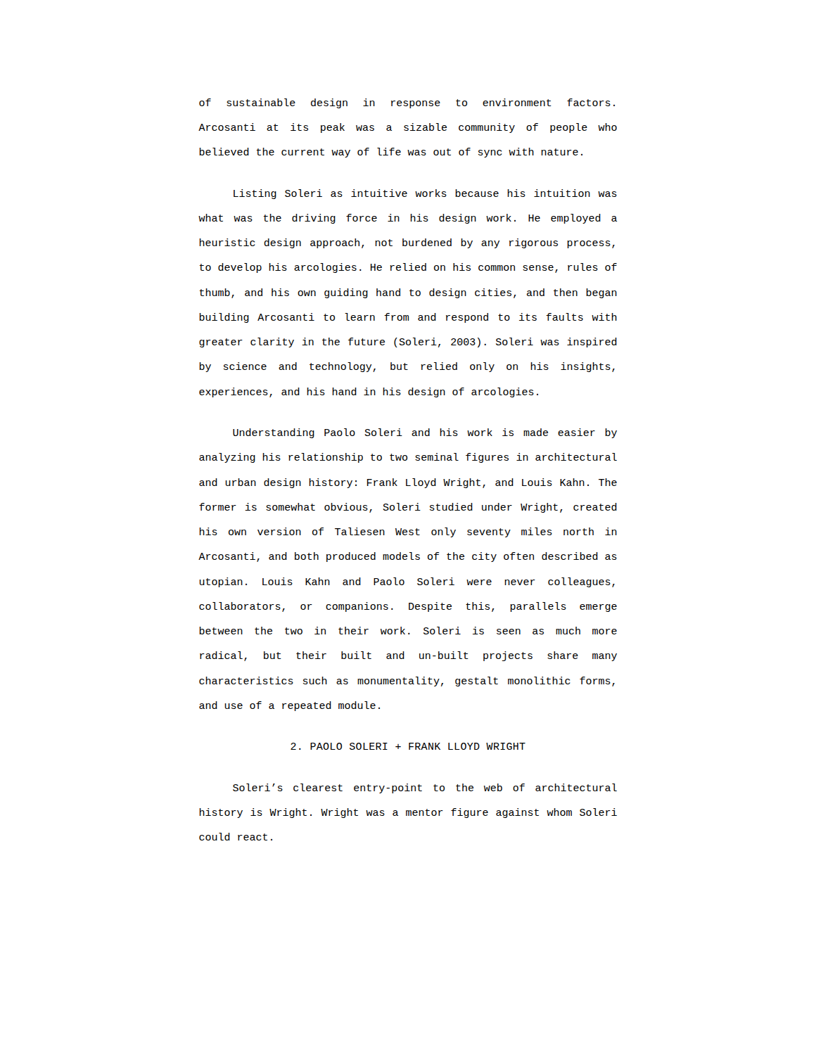of sustainable design in response to environment factors. Arcosanti at its peak was a sizable community of people who believed the current way of life was out of sync with nature.
Listing Soleri as intuitive works because his intuition was what was the driving force in his design work. He employed a heuristic design approach, not burdened by any rigorous process, to develop his arcologies. He relied on his common sense, rules of thumb, and his own guiding hand to design cities, and then began building Arcosanti to learn from and respond to its faults with greater clarity in the future (Soleri, 2003). Soleri was inspired by science and technology, but relied only on his insights, experiences, and his hand in his design of arcologies.
Understanding Paolo Soleri and his work is made easier by analyzing his relationship to two seminal figures in architectural and urban design history: Frank Lloyd Wright, and Louis Kahn. The former is somewhat obvious, Soleri studied under Wright, created his own version of Taliesen West only seventy miles north in Arcosanti, and both produced models of the city often described as utopian. Louis Kahn and Paolo Soleri were never colleagues, collaborators, or companions. Despite this, parallels emerge between the two in their work. Soleri is seen as much more radical, but their built and un-built projects share many characteristics such as monumentality, gestalt monolithic forms, and use of a repeated module.
2. PAOLO SOLERI + FRANK LLOYD WRIGHT
Soleri’s clearest entry-point to the web of architectural history is Wright. Wright was a mentor figure against whom Soleri could react.